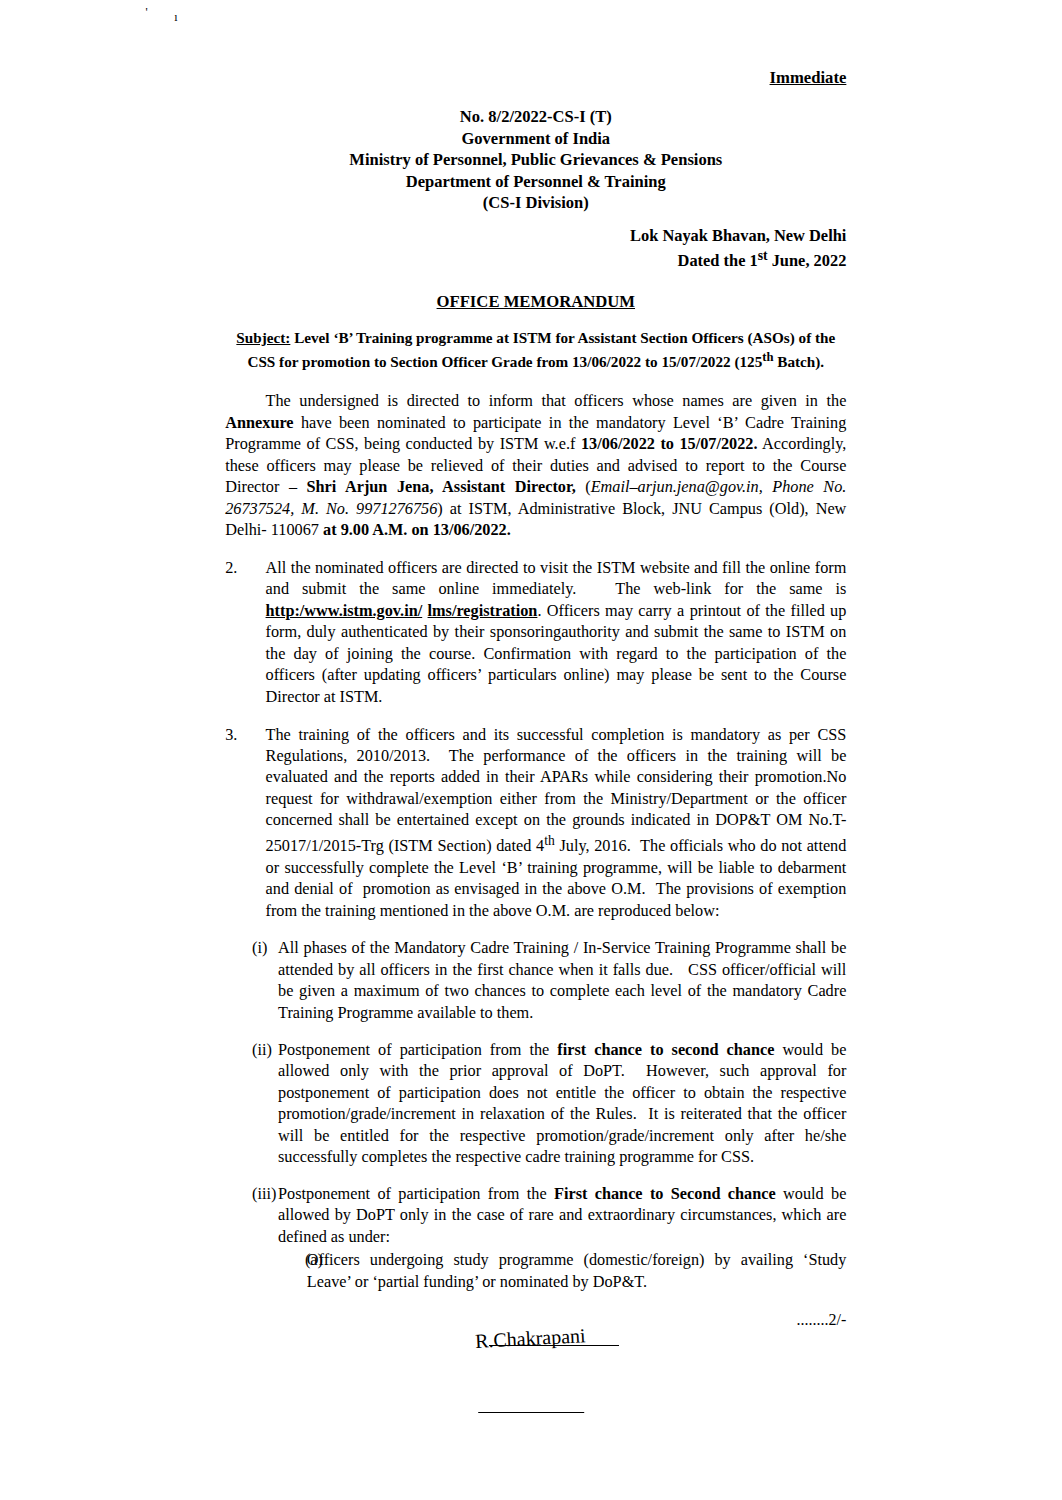' ı
Immediate
No. 8/2/2022-CS-I (T)
Government of India
Ministry of Personnel, Public Grievances & Pensions
Department of Personnel & Training
(CS-I Division)
Lok Nayak Bhavan, New Delhi
Dated the 1st June, 2022
OFFICE MEMORANDUM
Subject: Level ‘B’ Training programme at ISTM for Assistant Section Officers (ASOs) of the CSS for promotion to Section Officer Grade from 13/06/2022 to 15/07/2022 (125th Batch).
The undersigned is directed to inform that officers whose names are given in the Annexure have been nominated to participate in the mandatory Level ‘B’ Cadre Training Programme of CSS, being conducted by ISTM w.e.f 13/06/2022 to 15/07/2022. Accordingly, these officers may please be relieved of their duties and advised to report to the Course Director – Shri Arjun Jena, Assistant Director, (Email–arjun.jena@gov.in, Phone No. 26737524, M. No. 9971276756) at ISTM, Administrative Block, JNU Campus (Old), New Delhi- 110067 at 9.00 A.M. on 13/06/2022.
2.
All the nominated officers are directed to visit the ISTM website and fill the online form and submit the same online immediately. The web-link for the same is http:/www.istm.gov.in/ lms/registration. Officers may carry a printout of the filled up form, duly authenticated by their sponsoringauthority and submit the same to ISTM on the day of joining the course. Confirmation with regard to the participation of the officers (after updating officers’ particulars online) may please be sent to the Course Director at ISTM.
3.
The training of the officers and its successful completion is mandatory as per CSS Regulations, 2010/2013. The performance of the officers in the training will be evaluated and the reports added in their APARs while considering their promotion.No request for withdrawal/exemption either from the Ministry/Department or the officer concerned shall be entertained except on the grounds indicated in DOP&T OM No.T-25017/1/2015-Trg (ISTM Section) dated 4th July, 2016. The officials who do not attend or successfully complete the Level ‘B’ training programme, will be liable to debarment and denial of promotion as envisaged in the above O.M. The provisions of exemption from the training mentioned in the above O.M. are reproduced below:
(i)
All phases of the Mandatory Cadre Training / In-Service Training Programme shall be attended by all officers in the first chance when it falls due. CSS officer/official will be given a maximum of two chances to complete each level of the mandatory Cadre Training Programme available to them.
(ii)
Postponement of participation from the first chance to second chance would be allowed only with the prior approval of DoPT. However, such approval for postponement of participation does not entitle the officer to obtain the respective promotion/grade/increment in relaxation of the Rules. It is reiterated that the officer will be entitled for the respective promotion/grade/increment only after he/she successfully completes the respective cadre training programme for CSS.
(iii)
Postponement of participation from the First chance to Second chance would be allowed by DoPT only in the case of rare and extraordinary circumstances, which are defined as under:
(a)
Officers undergoing study programme (domestic/foreign) by availing ‘Study Leave’ or ‘partial funding’ or nominated by DoP&T.
........2/-
R.Chakrapani